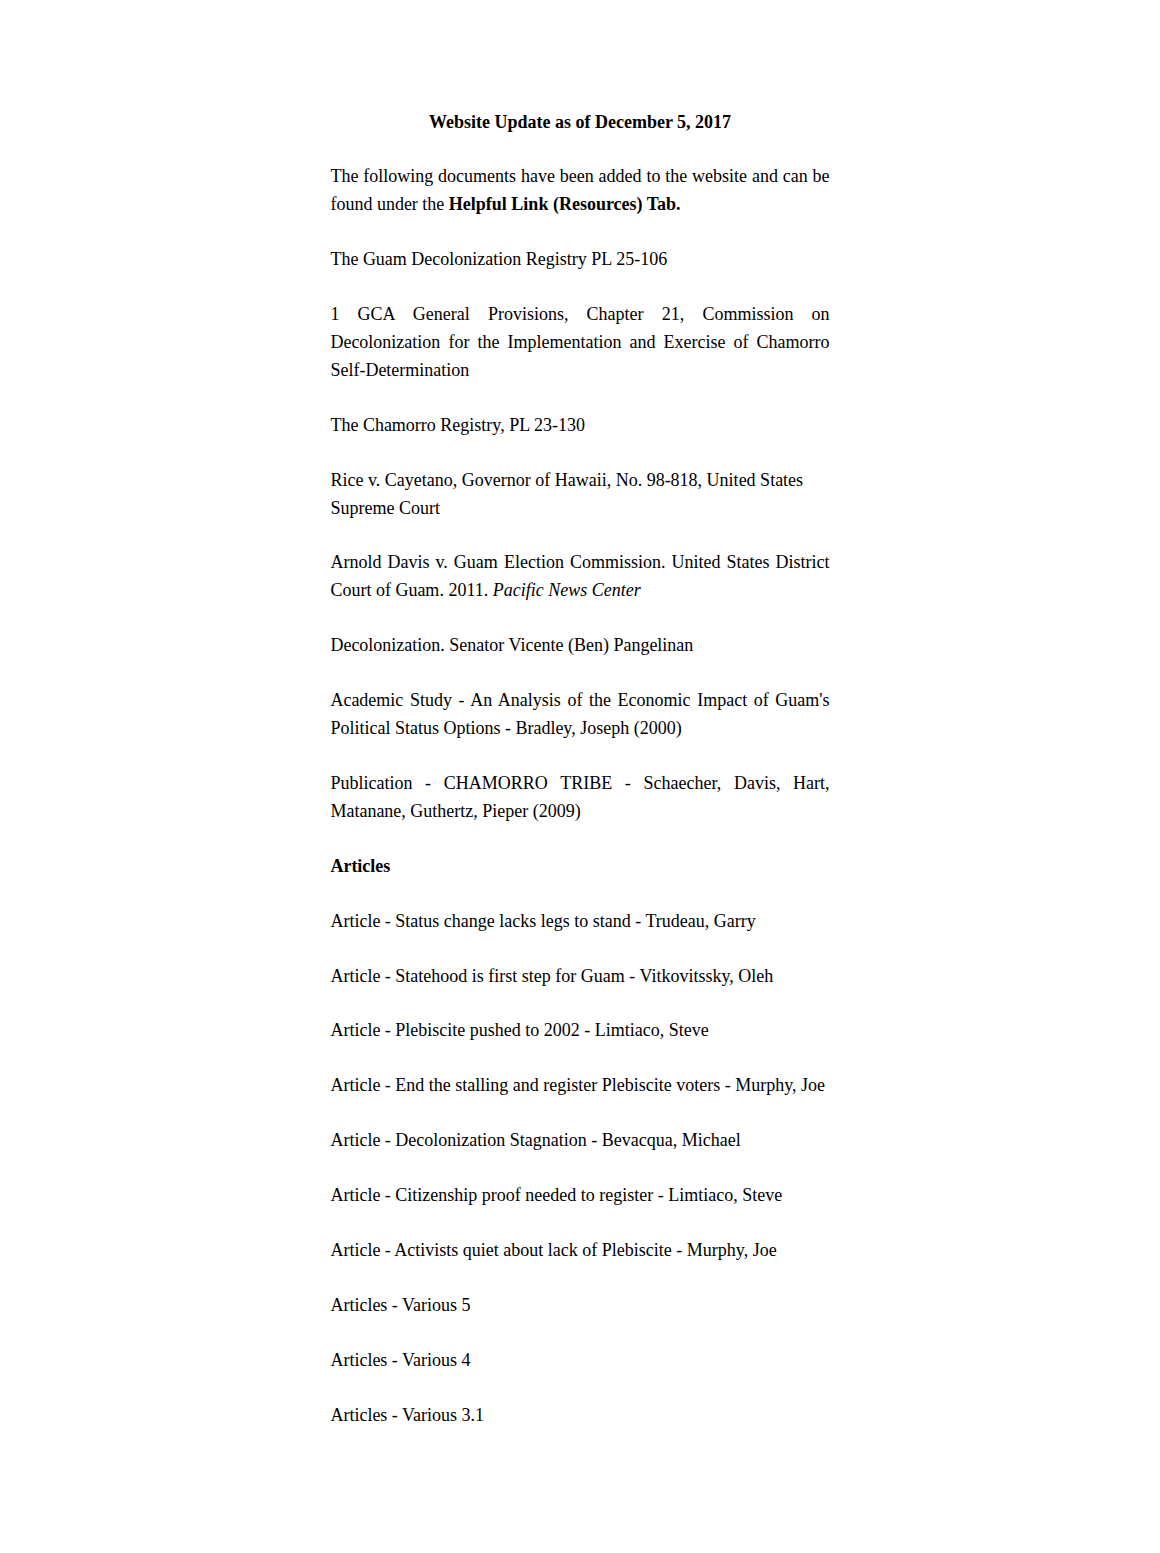Website Update as of December 5, 2017
The following documents have been added to the website and can be found under the Helpful Link (Resources) Tab.
The Guam Decolonization Registry PL 25-106
1 GCA General Provisions, Chapter 21, Commission on Decolonization for the Implementation and Exercise of Chamorro Self-Determination
The Chamorro Registry, PL 23-130
Rice v. Cayetano, Governor of Hawaii, No. 98-818, United States Supreme Court
Arnold Davis v. Guam Election Commission. United States District Court of Guam. 2011. Pacific News Center
Decolonization. Senator Vicente (Ben) Pangelinan
Academic Study - An Analysis of the Economic Impact of Guam's Political Status Options - Bradley, Joseph (2000)
Publication - CHAMORRO TRIBE - Schaecher, Davis, Hart, Matanane, Guthertz, Pieper (2009)
Articles
Article - Status change lacks legs to stand - Trudeau, Garry
Article - Statehood is first step for Guam - Vitkovitssky, Oleh
Article - Plebiscite pushed to 2002 - Limtiaco, Steve
Article - End the stalling and register Plebiscite voters - Murphy, Joe
Article - Decolonization Stagnation - Bevacqua, Michael
Article - Citizenship proof needed to register - Limtiaco, Steve
Article - Activists quiet about lack of Plebiscite - Murphy, Joe
Articles - Various 5
Articles - Various 4
Articles - Various 3.1